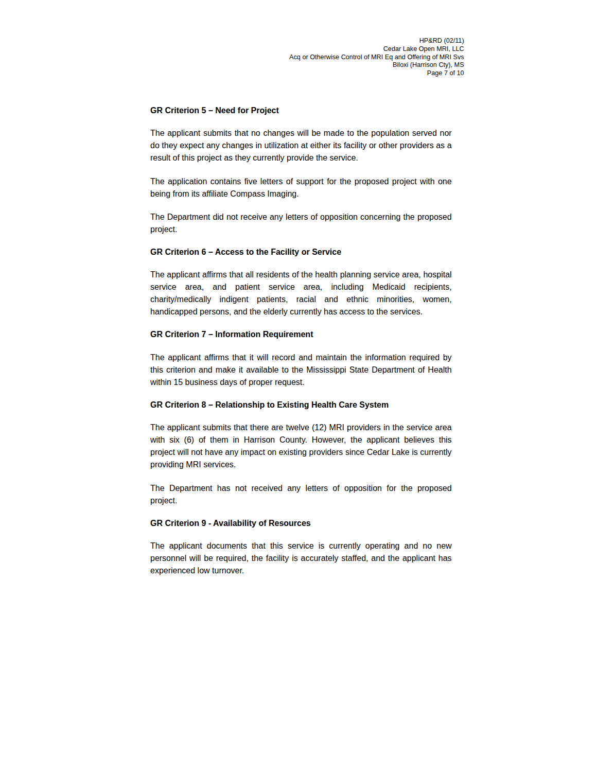HP&RD (02/11)
Cedar Lake Open MRI, LLC
Acq or Otherwise Control of MRI Eq and Offering of MRI Svs
Biloxi (Harrison Cty), MS
Page 7 of 10
GR Criterion 5 – Need for Project
The applicant submits that no changes will be made to the population served nor do they expect any changes in utilization at either its facility or other providers as a result of this project as they currently provide the service.
The application contains five letters of support for the proposed project with one being from its affiliate Compass Imaging.
The Department did not receive any letters of opposition concerning the proposed project.
GR Criterion 6 – Access to the Facility or Service
The applicant affirms that all residents of the health planning service area, hospital service area, and patient service area, including Medicaid recipients, charity/medically indigent patients, racial and ethnic minorities, women, handicapped persons, and the elderly currently has access to the services.
GR Criterion 7 – Information Requirement
The applicant affirms that it will record and maintain the information required by this criterion and make it available to the Mississippi State Department of Health within 15 business days of proper request.
GR Criterion 8 – Relationship to Existing Health Care System
The applicant submits that there are twelve (12) MRI providers in the service area with six (6) of them in Harrison County. However, the applicant believes this project will not have any impact on existing providers since Cedar Lake is currently providing MRI services.
The Department has not received any letters of opposition for the proposed project.
GR Criterion 9 - Availability of Resources
The applicant documents that this service is currently operating and no new personnel will be required, the facility is accurately staffed, and the applicant has experienced low turnover.